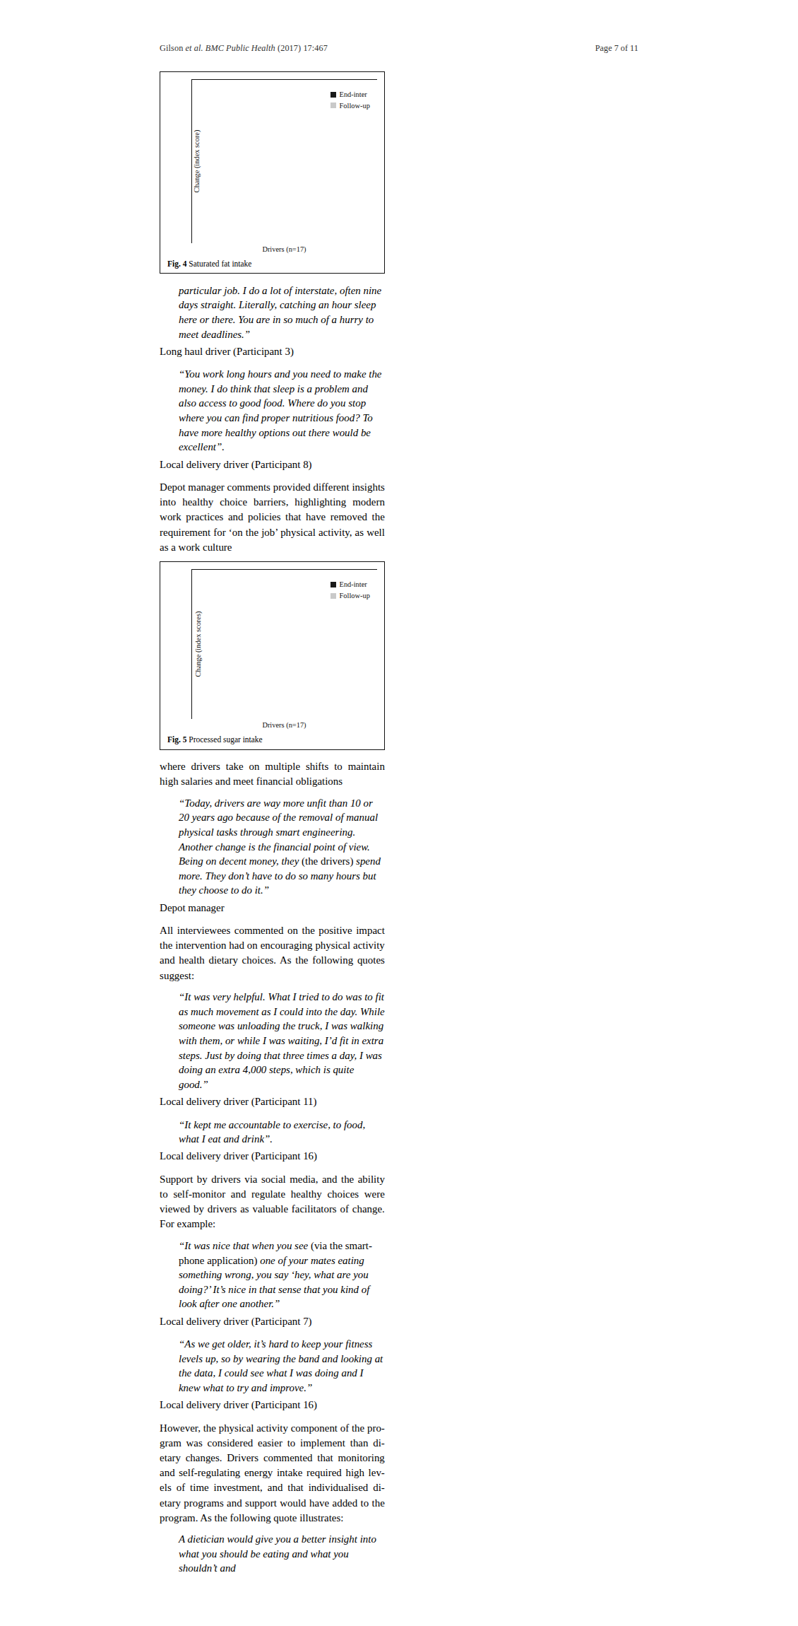Gilson et al. BMC Public Health (2017) 17:467
Page 7 of 11
Change (index score)
End-inter
Follow-up
Drivers (n=17)
Fig. 4 Saturated fat intake
particular job. I do a lot of interstate, often nine days straight. Literally, catching an hour sleep here or there. You are in so much of a hurry to meet deadlines.”
Long haul driver (Participant 3)
“You work long hours and you need to make the money. I do think that sleep is a problem and also access to good food. Where do you stop where you can find proper nutritious food? To have more healthy options out there would be excellent”.
Local delivery driver (Participant 8)
Depot manager comments provided different insights into healthy choice barriers, highlighting modern work practices and policies that have removed the requirement for ‘on the job’ physical activity, as well as a work culture
Change (index scores)
End-inter
Follow-up
Drivers (n=17)
Fig. 5 Processed sugar intake
where drivers take on multiple shifts to maintain high salaries and meet financial obligations
“Today, drivers are way more unfit than 10 or 20 years ago because of the removal of manual physical tasks through smart engineering. Another change is the financial point of view. Being on decent money, they (the drivers) spend more. They don’t have to do so many hours but they choose to do it.”
Depot manager
All interviewees commented on the positive impact the intervention had on encouraging physical activity and health dietary choices. As the following quotes suggest:
“It was very helpful. What I tried to do was to fit as much movement as I could into the day. While someone was unloading the truck, I was walking with them, or while I was waiting, I’d fit in extra steps. Just by doing that three times a day, I was doing an extra 4,000 steps, which is quite good.”
Local delivery driver (Participant 11)
“It kept me accountable to exercise, to food, what I eat and drink”.
Local delivery driver (Participant 16)
Support by drivers via social media, and the ability to self-monitor and regulate healthy choices were viewed by drivers as valuable facilitators of change. For example:
“It was nice that when you see (via the smartphone application) one of your mates eating something wrong, you say ‘hey, what are you doing?’ It’s nice in that sense that you kind of look after one another.”
Local delivery driver (Participant 7)
“As we get older, it’s hard to keep your fitness levels up, so by wearing the band and looking at the data, I could see what I was doing and I knew what to try and improve.”
Local delivery driver (Participant 16)
However, the physical activity component of the program was considered easier to implement than dietary changes. Drivers commented that monitoring and self-regulating energy intake required high levels of time investment, and that individualised dietary programs and support would have added to the program. As the following quote illustrates:
A dietician would give you a better insight into what you should be eating and what you shouldn’t and